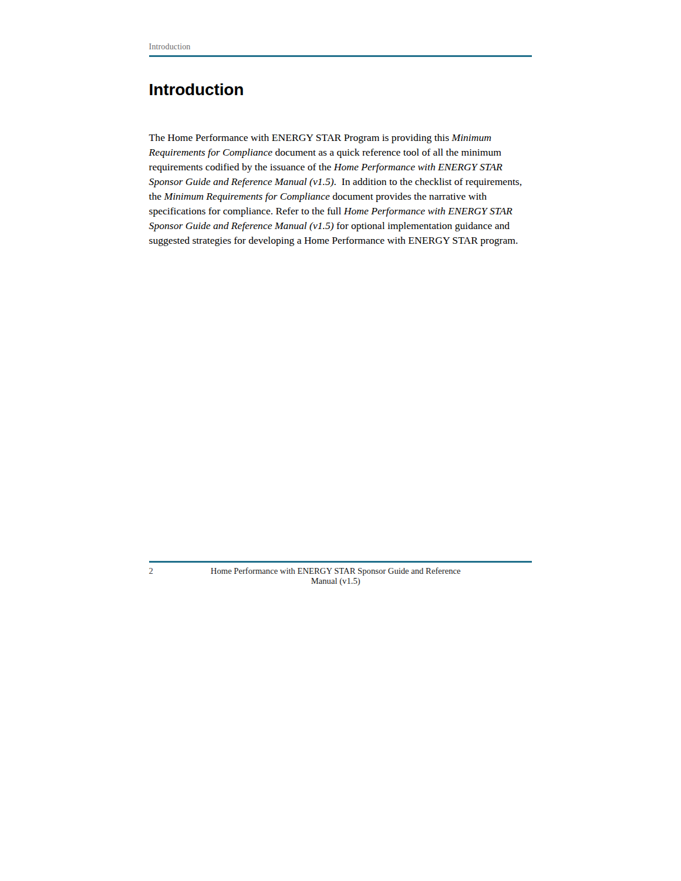Introduction
Introduction
The Home Performance with ENERGY STAR Program is providing this Minimum Requirements for Compliance document as a quick reference tool of all the minimum requirements codified by the issuance of the Home Performance with ENERGY STAR Sponsor Guide and Reference Manual (v1.5). In addition to the checklist of requirements, the Minimum Requirements for Compliance document provides the narrative with specifications for compliance. Refer to the full Home Performance with ENERGY STAR Sponsor Guide and Reference Manual (v1.5) for optional implementation guidance and suggested strategies for developing a Home Performance with ENERGY STAR program.
2
Home Performance with ENERGY STAR Sponsor Guide and Reference Manual (v1.5)